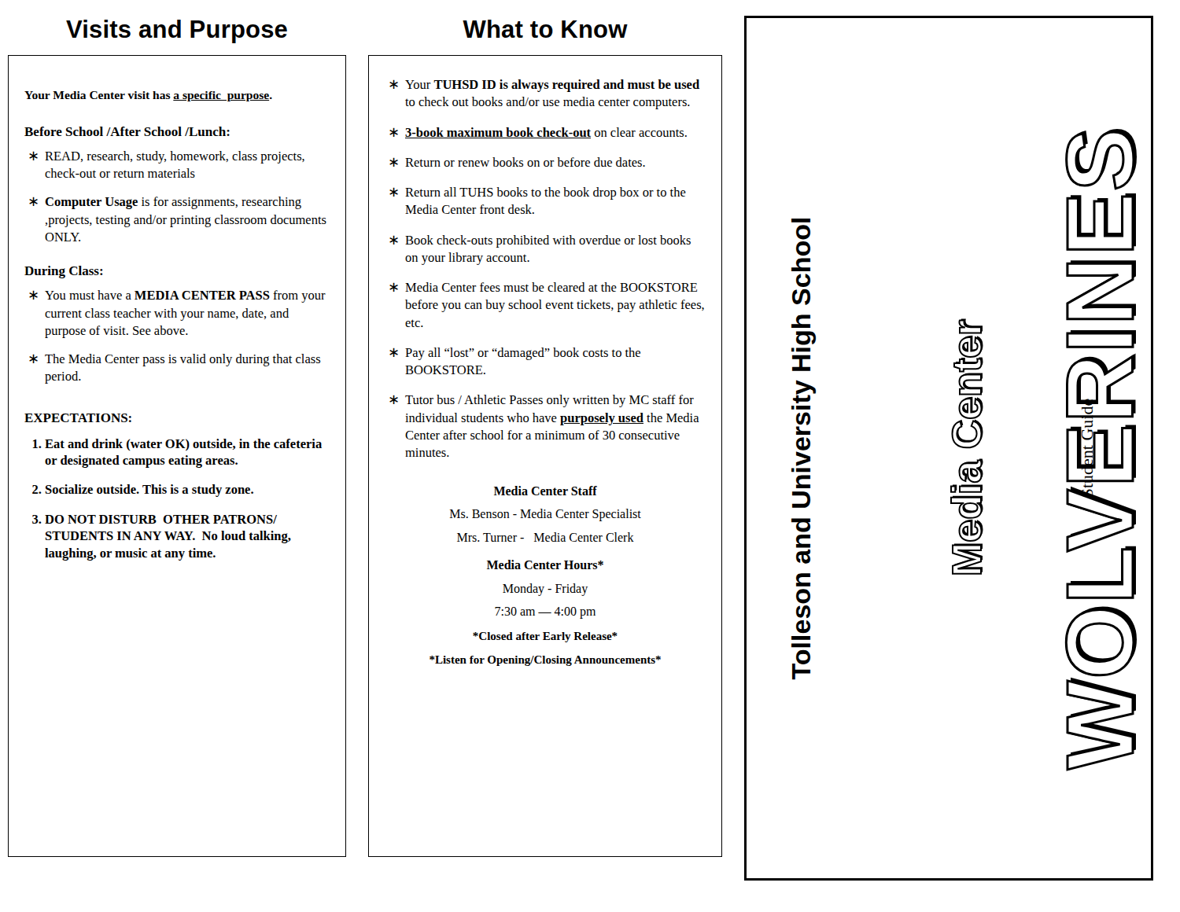Visits and Purpose
Your Media Center visit has a specific purpose.
Before School /After School /Lunch:
READ, research, study, homework, class projects, check-out or return materials
Computer Usage is for assignments, researching ,projects, testing and/or printing classroom documents ONLY.
During Class:
You must have a MEDIA CENTER PASS from your current class teacher with your name, date, and purpose of visit. See above.
The Media Center pass is valid only during that class period.
EXPECTATIONS:
Eat and drink (water OK) outside, in the cafeteria or designated campus eating areas.
Socialize outside. This is a study zone.
DO NOT DISTURB OTHER PATRONS/ STUDENTS IN ANY WAY. No loud talking, laughing, or music at any time.
What to Know
Your TUHSD ID is always required and must be used to check out books and/or use media center computers.
3-book maximum book check-out on clear accounts.
Return or renew books on or before due dates.
Return all TUHS books to the book drop box or to the Media Center front desk.
Book check-outs prohibited with overdue or lost books on your library account.
Media Center fees must be cleared at the BOOKSTORE before you can buy school event tickets, pay athletic fees, etc.
Pay all “lost” or “damaged” book costs to the BOOKSTORE.
Tutor bus / Athletic Passes only written by MC staff for individual students who have purposely used the Media Center after school for a minimum of 30 consecutive minutes.
Media Center Staff
Ms. Benson - Media Center Specialist
Mrs. Turner - Media Center Clerk
Media Center Hours*
Monday - Friday
7:30 am — 4:00 pm
*Closed after Early Release*
*Listen for Opening/Closing Announcements*
WOLVERINES
Tolleson and University High School
Media Center
Student Guide